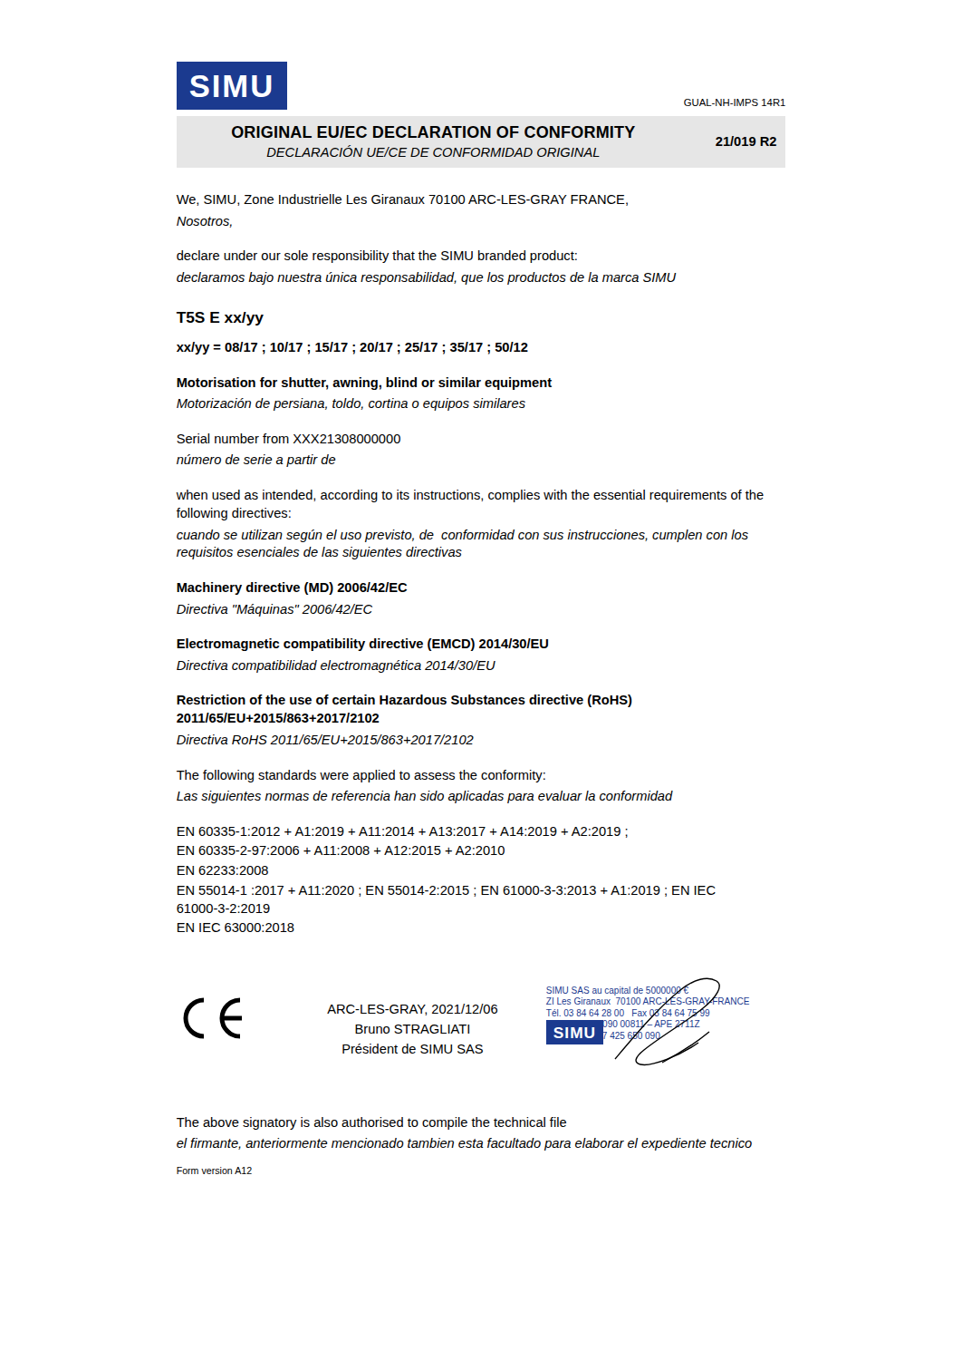SIMU
GUAL-NH-IMPS 14R1
ORIGINAL EU/EC DECLARATION OF CONFORMITY
DECLARACIÓN UE/CE DE CONFORMIDAD ORIGINAL
21/019 R2
We, SIMU, Zone Industrielle Les Giranaux 70100 ARC-LES-GRAY FRANCE,
Nosotros,
declare under our sole responsibility that the SIMU branded product:
declaramos bajo nuestra única responsabilidad, que los productos de la marca SIMU
T5S E xx/yy
xx/yy = 08/17 ; 10/17 ; 15/17 ; 20/17 ; 25/17 ; 35/17 ; 50/12
Motorisation for shutter, awning, blind or similar equipment
Motorización de persiana, toldo, cortina o equipos similares
Serial number from XXX21308000000
número de serie a partir de
when used as intended, according to its instructions, complies with the essential requirements of the following directives:
cuando se utilizan según el uso previsto, de conformidad con sus instrucciones, cumplen con los requisitos esenciales de las siguientes directivas
Machinery directive (MD) 2006/42/EC
Directiva "Máquinas" 2006/42/EC
Electromagnetic compatibility directive (EMCD) 2014/30/EU
Directiva compatibilidad electromagnética 2014/30/EU
Restriction of the use of certain Hazardous Substances directive (RoHS) 2011/65/EU+2015/863+2017/2102
Directiva RoHS 2011/65/EU+2015/863+2017/2102
The following standards were applied to assess the conformity:
Las siguientes normas de referencia han sido aplicadas para evaluar la conformidad
EN 60335‑1:2012 + A1:2019 + A11:2014 + A13:2017 + A14:2019 + A2:2019 ;
EN 60335‑2‑97:2006 + A11:2008 + A12:2015 + A2:2010
EN 62233:2008
EN 55014‑1 :2017 + A11:2020 ; EN 55014‑2:2015 ; EN 61000‑3‑3:2013 + A1:2019 ; EN IEC 61000‑3‑2:2019
EN IEC 63000:2018
ARC-LES-GRAY, 2021/12/06
Bruno STRAGLIATI
Président de SIMU SAS
SIMU SAS au capital de 5000000 €
ZI Les Giranaux 70100 ARC-LES-GRAY-FRANCE
Tél. 03 84 64 28 00 Fax 03 84 64 75 99
Siret 425 650 090 00811 – APE 2711Z
N° TVA : FR 67 425 650 090
SIMU
The above signatory is also authorised to compile the technical file
el firmante, anteriormente mencionado tambien esta facultado para elaborar el expediente tecnico
Form version A12